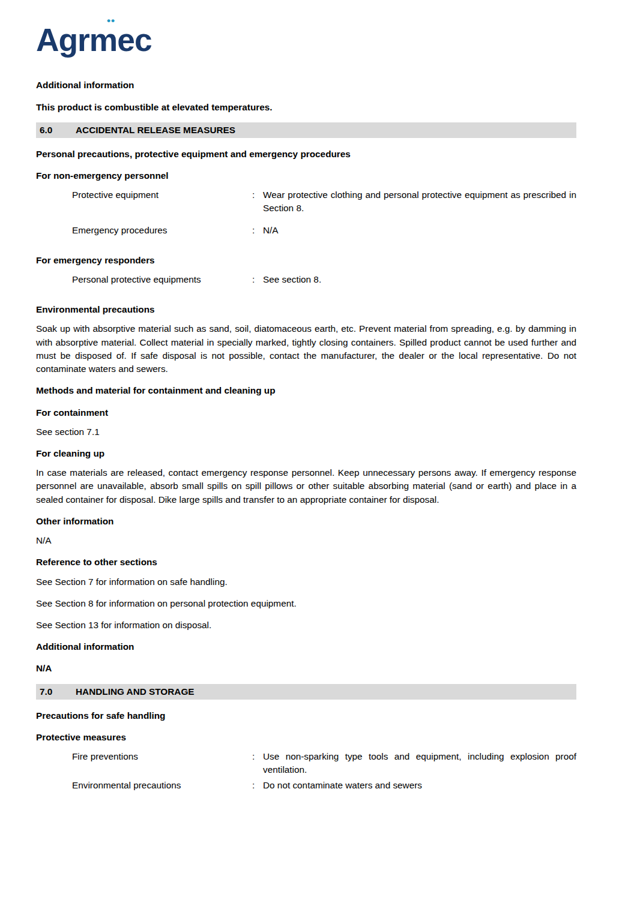Agr••mec
Additional information
This product is combustible at elevated temperatures.
6.0 ACCIDENTAL RELEASE MEASURES
Personal precautions, protective equipment and emergency procedures
For non-emergency personnel
| Protective equipment | : | Wear protective clothing and personal protective equipment as prescribed in Section 8. |
| Emergency procedures | : | N/A |
For emergency responders
| Personal protective equipments | : | See section 8. |
Environmental precautions
Soak up with absorptive material such as sand, soil, diatomaceous earth, etc. Prevent material from spreading, e.g. by damming in with absorptive material. Collect material in specially marked, tightly closing containers. Spilled product cannot be used further and must be disposed of. If safe disposal is not possible, contact the manufacturer, the dealer or the local representative. Do not contaminate waters and sewers.
Methods and material for containment and cleaning up
For containment
See section 7.1
For cleaning up
In case materials are released, contact emergency response personnel. Keep unnecessary persons away. If emergency response personnel are unavailable, absorb small spills on spill pillows or other suitable absorbing material (sand or earth) and place in a sealed container for disposal. Dike large spills and transfer to an appropriate container for disposal.
Other information
N/A
Reference to other sections
See Section 7 for information on safe handling.
See Section 8 for information on personal protection equipment.
See Section 13 for information on disposal.
Additional information
N/A
7.0 HANDLING AND STORAGE
Precautions for safe handling
Protective measures
| Fire preventions | : | Use non-sparking type tools and equipment, including explosion proof ventilation. |
| Environmental precautions | : | Do not contaminate waters and sewers |